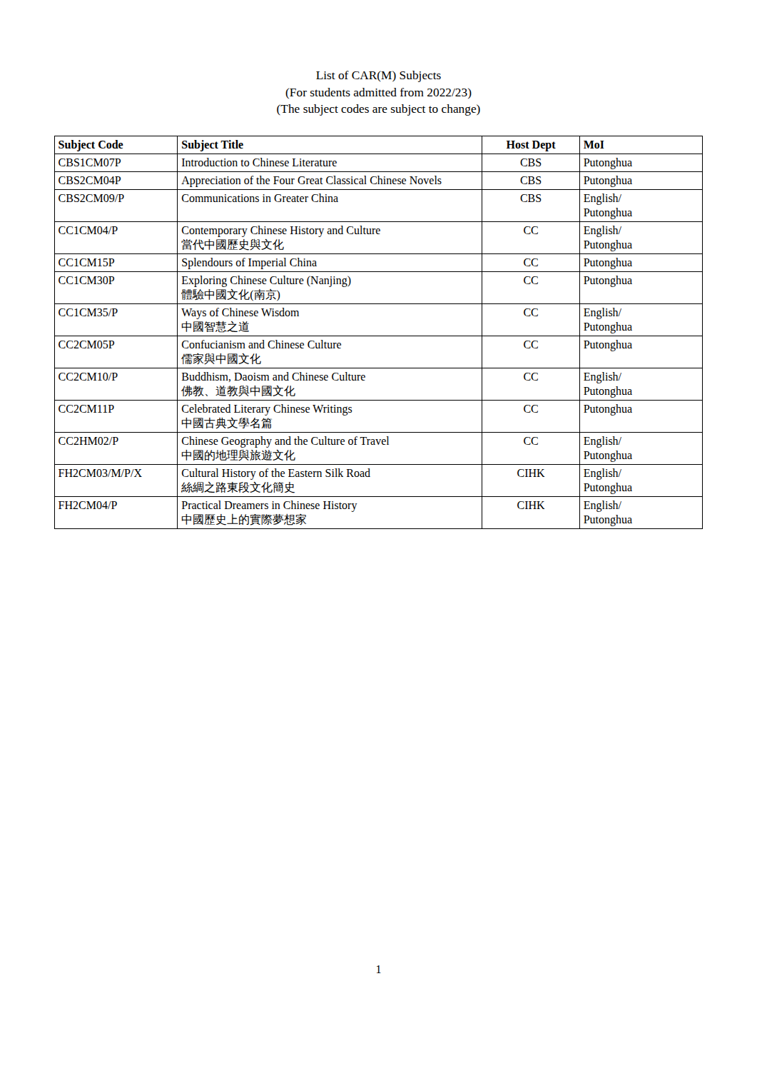List of CAR(M) Subjects
(For students admitted from 2022/23)
(The subject codes are subject to change)
| Subject Code | Subject Title | Host Dept | MoI |
| --- | --- | --- | --- |
| CBS1CM07P | Introduction to Chinese Literature | CBS | Putonghua |
| CBS2CM04P | Appreciation of the Four Great Classical Chinese Novels | CBS | Putonghua |
| CBS2CM09/P | Communications in Greater China | CBS | English/ Putonghua |
| CC1CM04/P | Contemporary Chinese History and Culture 當代中國歷史與文化 | CC | English/ Putonghua |
| CC1CM15P | Splendours of Imperial China | CC | Putonghua |
| CC1CM30P | Exploring Chinese Culture (Nanjing) 體驗中國文化(南京) | CC | Putonghua |
| CC1CM35/P | Ways of Chinese Wisdom 中國智慧之道 | CC | English/ Putonghua |
| CC2CM05P | Confucianism and Chinese Culture 儒家與中國文化 | CC | Putonghua |
| CC2CM10/P | Buddhism, Daoism and Chinese Culture 佛教、道教與中國文化 | CC | English/ Putonghua |
| CC2CM11P | Celebrated Literary Chinese Writings 中國古典文學名篇 | CC | Putonghua |
| CC2HM02/P | Chinese Geography and the Culture of Travel 中國的地理與旅遊文化 | CC | English/ Putonghua |
| FH2CM03/M/P/X | Cultural History of the Eastern Silk Road 絲綢之路東段文化簡史 | CIHK | English/ Putonghua |
| FH2CM04/P | Practical Dreamers in Chinese History 中國歷史上的實際夢想家 | CIHK | English/ Putonghua |
1